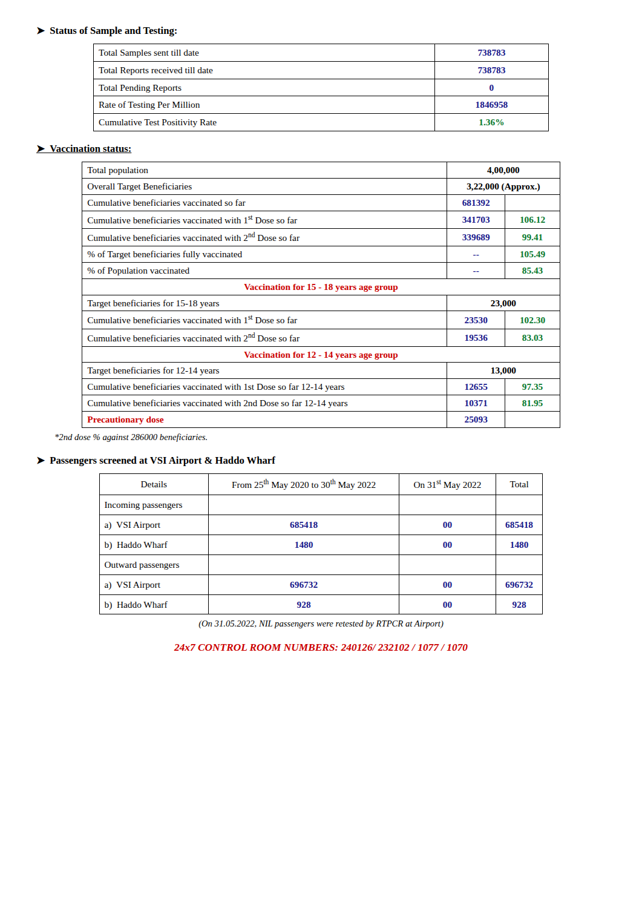➤ Status of Sample and Testing:
| Total Samples sent till date | 738783 |
| Total Reports received till date | 738783 |
| Total Pending Reports | 0 |
| Rate of Testing Per Million | 1846958 |
| Cumulative Test Positivity Rate | 1.36% |
➤ Vaccination status:
| Total population | 4,00,000 |
| Overall Target Beneficiaries | 3,22,000 (Approx.) |
| Cumulative beneficiaries vaccinated so far | 681392 | |
| Cumulative beneficiaries vaccinated with 1 st Dose so far | 341703 | 106.12 |
| Cumulative beneficiaries vaccinated with 2 nd Dose so far | 339689 | 99.41 |
| % of Target beneficiaries fully vaccinated | -- | 105.49 |
| % of Population vaccinated | -- | 85.43 |
| Vaccination for 15 - 18 years age group |
| Target beneficiaries for 15-18 years | 23,000 |
| Cumulative beneficiaries vaccinated with 1 st Dose so far | 23530 | 102.30 |
| Cumulative beneficiaries vaccinated with 2 nd Dose so far | 19536 | 83.03 |
| Vaccination for 12 - 14 years age group |
| Target beneficiaries for 12-14 years | 13,000 |
| Cumulative beneficiaries vaccinated with 1st Dose so far 12-14 years | 12655 | 97.35 |
| Cumulative beneficiaries vaccinated with 2nd Dose so far 12-14 years | 10371 | 81.95 |
| Precautionary dose | 25093 | |
*2nd dose % against 286000 beneficiaries.
➤ Passengers screened at VSI Airport & Haddo Wharf
| Details | From 25 th May 2020 to 30 th May 2022 | On 31 st May 2022 | Total |
| Incoming passengers | | | |
| a) VSI Airport | 685418 | 00 | 685418 |
| b) Haddo Wharf | 1480 | 00 | 1480 |
| Outward passengers | | | |
| a) VSI Airport | 696732 | 00 | 696732 |
| b) Haddo Wharf | 928 | 00 | 928 |
(On 31.05.2022, NIL passengers were retested by RTPCR at Airport)
24x7 CONTROL ROOM NUMBERS: 240126/ 232102 / 1077 / 1070